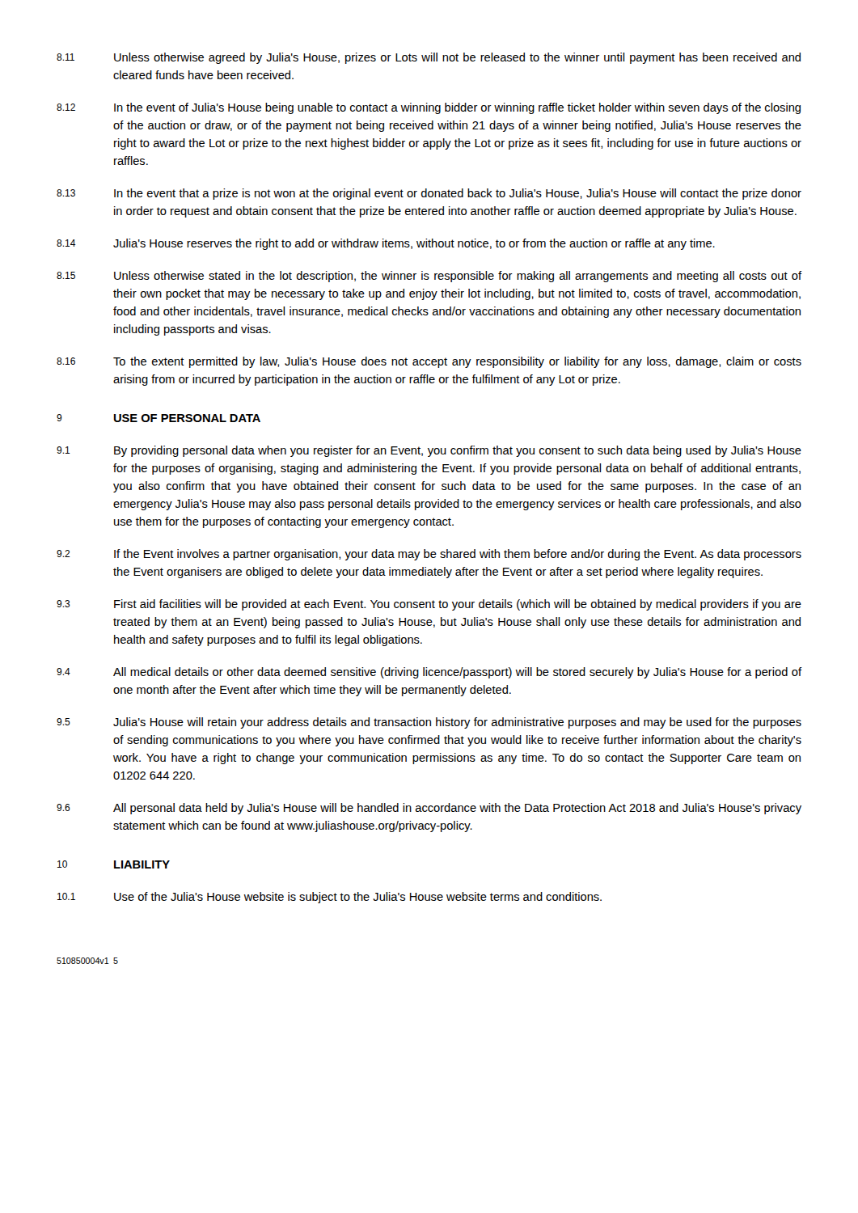8.11
Unless otherwise agreed by Julia's House, prizes or Lots will not be released to the winner until payment has been received and cleared funds have been received.
8.12
In the event of Julia's House being unable to contact a winning bidder or winning raffle ticket holder within seven days of the closing of the auction or draw, or of the payment not being received within 21 days of a winner being notified, Julia's House reserves the right to award the Lot or prize to the next highest bidder or apply the Lot or prize as it sees fit, including for use in future auctions or raffles.
8.13
In the event that a prize is not won at the original event or donated back to Julia's House, Julia's House will contact the prize donor in order to request and obtain consent that the prize be entered into another raffle or auction deemed appropriate by Julia's House.
8.14
Julia's House reserves the right to add or withdraw items, without notice, to or from the auction or raffle at any time.
8.15
Unless otherwise stated in the lot description, the winner is responsible for making all arrangements and meeting all costs out of their own pocket that may be necessary to take up and enjoy their lot including, but not limited to, costs of travel, accommodation, food and other incidentals, travel insurance, medical checks and/or vaccinations and obtaining any other necessary documentation including passports and visas.
8.16
To the extent permitted by law, Julia's House does not accept any responsibility or liability for any loss, damage, claim or costs arising from or incurred by participation in the auction or raffle or the fulfilment of any Lot or prize.
9 Use of Personal Data
9.1
By providing personal data when you register for an Event, you confirm that you consent to such data being used by Julia's House for the purposes of organising, staging and administering the Event. If you provide personal data on behalf of additional entrants, you also confirm that you have obtained their consent for such data to be used for the same purposes. In the case of an emergency Julia's House may also pass personal details provided to the emergency services or health care professionals, and also use them for the purposes of contacting your emergency contact.
9.2
If the Event involves a partner organisation, your data may be shared with them before and/or during the Event. As data processors the Event organisers are obliged to delete your data immediately after the Event or after a set period where legality requires.
9.3
First aid facilities will be provided at each Event. You consent to your details (which will be obtained by medical providers if you are treated by them at an Event) being passed to Julia's House, but Julia's House shall only use these details for administration and health and safety purposes and to fulfil its legal obligations.
9.4
All medical details or other data deemed sensitive (driving licence/passport) will be stored securely by Julia's House for a period of one month after the Event after which time they will be permanently deleted.
9.5
Julia's House will retain your address details and transaction history for administrative purposes and may be used for the purposes of sending communications to you where you have confirmed that you would like to receive further information about the charity's work. You have a right to change your communication permissions as any time. To do so contact the Supporter Care team on 01202 644 220.
9.6
All personal data held by Julia's House will be handled in accordance with the Data Protection Act 2018 and Julia's House's privacy statement which can be found at www.juliashouse.org/privacy-policy.
10 Liability
10.1
Use of the Julia's House website is subject to the Julia's House website terms and conditions.
510850004v1
5